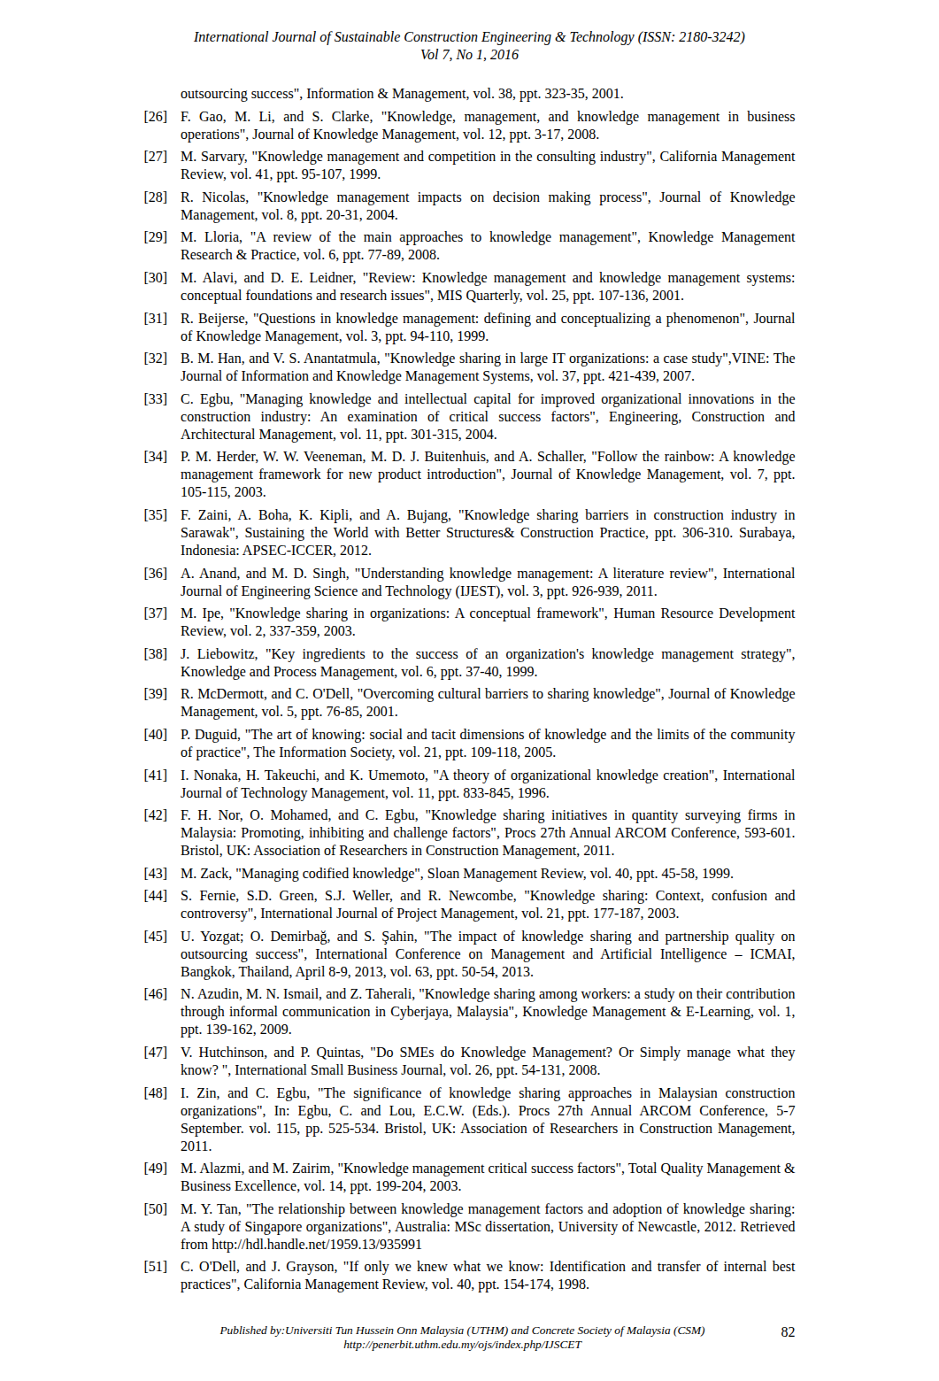International Journal of Sustainable Construction Engineering & Technology (ISSN: 2180-3242) Vol 7, No 1, 2016
outsourcing success", Information & Management, vol. 38, ppt. 323-35, 2001.
[26] F. Gao, M. Li, and S. Clarke, "Knowledge, management, and knowledge management in business operations", Journal of Knowledge Management, vol. 12, ppt. 3-17, 2008.
[27] M. Sarvary, "Knowledge management and competition in the consulting industry", California Management Review, vol. 41, ppt. 95-107, 1999.
[28] R. Nicolas, "Knowledge management impacts on decision making process", Journal of Knowledge Management, vol. 8, ppt. 20-31, 2004.
[29] M. Lloria, "A review of the main approaches to knowledge management", Knowledge Management Research & Practice, vol. 6, ppt. 77-89, 2008.
[30] M. Alavi, and D. E. Leidner, "Review: Knowledge management and knowledge management systems: conceptual foundations and research issues", MIS Quarterly, vol. 25, ppt. 107-136, 2001.
[31] R. Beijerse, "Questions in knowledge management: defining and conceptualizing a phenomenon", Journal of Knowledge Management, vol. 3, ppt. 94-110, 1999.
[32] B. M. Han, and V. S. Anantatmula, "Knowledge sharing in large IT organizations: a case study",VINE: The Journal of Information and Knowledge Management Systems, vol. 37, ppt. 421-439, 2007.
[33] C. Egbu, "Managing knowledge and intellectual capital for improved organizational innovations in the construction industry: An examination of critical success factors", Engineering, Construction and Architectural Management, vol. 11, ppt. 301-315, 2004.
[34] P. M. Herder, W. W. Veeneman, M. D. J. Buitenhuis, and A. Schaller, "Follow the rainbow: A knowledge management framework for new product introduction", Journal of Knowledge Management, vol. 7, ppt. 105-115, 2003.
[35] F. Zaini, A. Boha, K. Kipli, and A. Bujang, "Knowledge sharing barriers in construction industry in Sarawak", Sustaining the World with Better Structures& Construction Practice, ppt. 306-310. Surabaya, Indonesia: APSEC-ICCER, 2012.
[36] A. Anand, and M. D. Singh, "Understanding knowledge management: A literature review", International Journal of Engineering Science and Technology (IJEST), vol. 3, ppt. 926-939, 2011.
[37] M. Ipe, "Knowledge sharing in organizations: A conceptual framework", Human Resource Development Review, vol. 2, 337-359, 2003.
[38] J. Liebowitz, "Key ingredients to the success of an organization's knowledge management strategy", Knowledge and Process Management, vol. 6, ppt. 37-40, 1999.
[39] R. McDermott, and C. O'Dell, "Overcoming cultural barriers to sharing knowledge", Journal of Knowledge Management, vol. 5, ppt. 76-85, 2001.
[40] P. Duguid, "The art of knowing: social and tacit dimensions of knowledge and the limits of the community of practice", The Information Society, vol. 21, ppt. 109-118, 2005.
[41] I. Nonaka, H. Takeuchi, and K. Umemoto, "A theory of organizational knowledge creation", International Journal of Technology Management, vol. 11, ppt. 833-845, 1996.
[42] F. H. Nor, O. Mohamed, and C. Egbu, "Knowledge sharing initiatives in quantity surveying firms in Malaysia: Promoting, inhibiting and challenge factors", Procs 27th Annual ARCOM Conference, 593-601. Bristol, UK: Association of Researchers in Construction Management, 2011.
[43] M. Zack, "Managing codified knowledge", Sloan Management Review, vol. 40, ppt. 45-58, 1999.
[44] S. Fernie, S.D. Green, S.J. Weller, and R. Newcombe, "Knowledge sharing: Context, confusion and controversy", International Journal of Project Management, vol. 21, ppt. 177-187, 2003.
[45] U. Yozgat; O. Demirbağ, and S. Şahin, "The impact of knowledge sharing and partnership quality on outsourcing success", International Conference on Management and Artificial Intelligence – ICMAI, Bangkok, Thailand, April 8-9, 2013, vol. 63, ppt. 50-54, 2013.
[46] N. Azudin, M. N. Ismail, and Z. Taherali, "Knowledge sharing among workers: a study on their contribution through informal communication in Cyberjaya, Malaysia", Knowledge Management & E-Learning, vol. 1, ppt. 139-162, 2009.
[47] V. Hutchinson, and P. Quintas, "Do SMEs do Knowledge Management? Or Simply manage what they know? ", International Small Business Journal, vol. 26, ppt. 54-131, 2008.
[48] I. Zin, and C. Egbu, "The significance of knowledge sharing approaches in Malaysian construction organizations", In: Egbu, C. and Lou, E.C.W. (Eds.). Procs 27th Annual ARCOM Conference, 5-7 September. vol. 115, pp. 525-534. Bristol, UK: Association of Researchers in Construction Management, 2011.
[49] M. Alazmi, and M. Zairim, "Knowledge management critical success factors", Total Quality Management & Business Excellence, vol. 14, ppt. 199-204, 2003.
[50] M. Y. Tan, "The relationship between knowledge management factors and adoption of knowledge sharing: A study of Singapore organizations", Australia: MSc dissertation, University of Newcastle, 2012. Retrieved from http://hdl.handle.net/1959.13/935991
[51] C. O'Dell, and J. Grayson, "If only we knew what we know: Identification and transfer of internal best practices", California Management Review, vol. 40, ppt. 154-174, 1998.
82
Published by:Universiti Tun Hussein Onn Malaysia (UTHM) and Concrete Society of Malaysia (CSM)
http://penerbit.uthm.edu.my/ojs/index.php/IJSCET